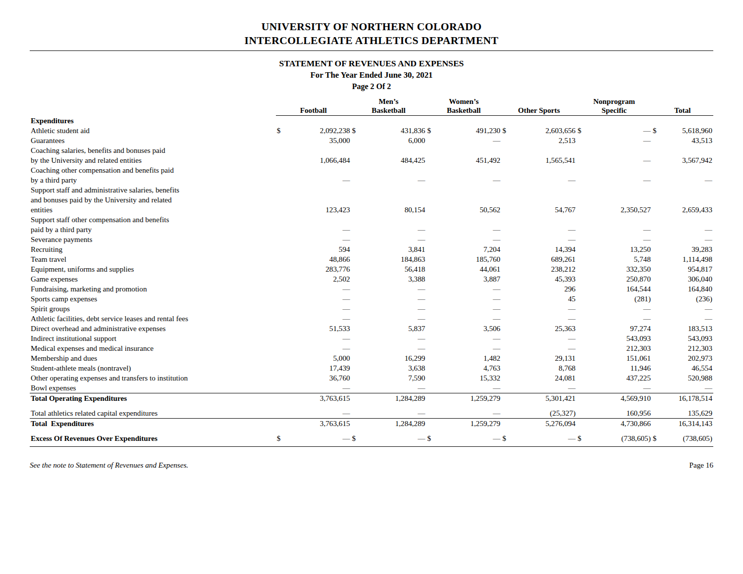UNIVERSITY OF NORTHERN COLORADO INTERCOLLEGIATE ATHLETICS DEPARTMENT
STATEMENT OF REVENUES AND EXPENSES
For The Year Ended June 30, 2021
Page 2 Of 2
| | Football | Men’s Basketball | Women’s Basketball | Other Sports | Nonprogram Specific | Total |
| --- | --- | --- | --- | --- | --- | --- |
| Expenditures | |
| Athletic student aid | $ | 2,092,238 | $ | 431,836 | $ | 491,230 | $ | 2,603,656 | $ | — | $ | 5,618,960 |
| Guarantees | | 35,000 | | 6,000 | | — | | 2,513 | | — | | 43,513 |
| Coaching salaries, benefits and bonuses paid | |
| by the University and related entities | | 1,066,484 | | 484,425 | | 451,492 | | 1,565,541 | | — | | 3,567,942 |
| Coaching other compensation and benefits paid | |
| by a third party | | — | | — | | — | | — | | — | | — |
| Support staff and administrative salaries, benefits | |
| and bonuses paid by the University and related | |
| entities | | 123,423 | | 80,154 | | 50,562 | | 54,767 | | 2,350,527 | | 2,659,433 |
| Support staff other compensation and benefits | |
| paid by a third party | | — | | — | | — | | — | | — | | — |
| Severance payments | | — | | — | | — | | — | | — | | — |
| Recruiting | | 594 | | 3,841 | | 7,204 | | 14,394 | | 13,250 | | 39,283 |
| Team travel | | 48,866 | | 184,863 | | 185,760 | | 689,261 | | 5,748 | | 1,114,498 |
| Equipment, uniforms and supplies | | 283,776 | | 56,418 | | 44,061 | | 238,212 | | 332,350 | | 954,817 |
| Game expenses | | 2,502 | | 3,388 | | 3,887 | | 45,393 | | 250,870 | | 306,040 |
| Fundraising, marketing and promotion | | — | | — | | — | | 296 | | 164,544 | | 164,840 |
| Sports camp expenses | | — | | — | | — | | 45 | | (281) | | (236) |
| Spirit groups | | — | | — | | — | | — | | — | | — |
| Athletic facilities, debt service leases and rental fees | | — | | — | | — | | — | | — | | — |
| Direct overhead and administrative expenses | | 51,533 | | 5,837 | | 3,506 | | 25,363 | | 97,274 | | 183,513 |
| Indirect institutional support | | — | | — | | — | | — | | 543,093 | | 543,093 |
| Medical expenses and medical insurance | | — | | — | | — | | — | | 212,303 | | 212,303 |
| Membership and dues | | 5,000 | | 16,299 | | 1,482 | | 29,131 | | 151,061 | | 202,973 |
| Student-athlete meals (nontravel) | | 17,439 | | 3,638 | | 4,763 | | 8,768 | | 11,946 | | 46,554 |
| Other operating expenses and transfers to institution | | 36,760 | | 7,590 | | 15,332 | | 24,081 | | 437,225 | | 520,988 |
| Bowl expenses | | — | | — | | — | | — | | — | | — |
| Total Operating Expenditures | | 3,763,615 | | 1,284,289 | | 1,259,279 | | 5,301,421 | | 4,569,910 | | 16,178,514 |
| Total athletics related capital expenditures | | — | | — | | — | | (25,327) | | 160,956 | | 135,629 |
| Total Expenditures | | 3,763,615 | | 1,284,289 | | 1,259,279 | | 5,276,094 | | 4,730,866 | | 16,314,143 |
| Excess Of Revenues Over Expenditures | $ | — | $ | — | $ | — | $ | — | $ | (738,605) | $ | (738,605) |
See the note to Statement of Revenues and Expenses. Page 16